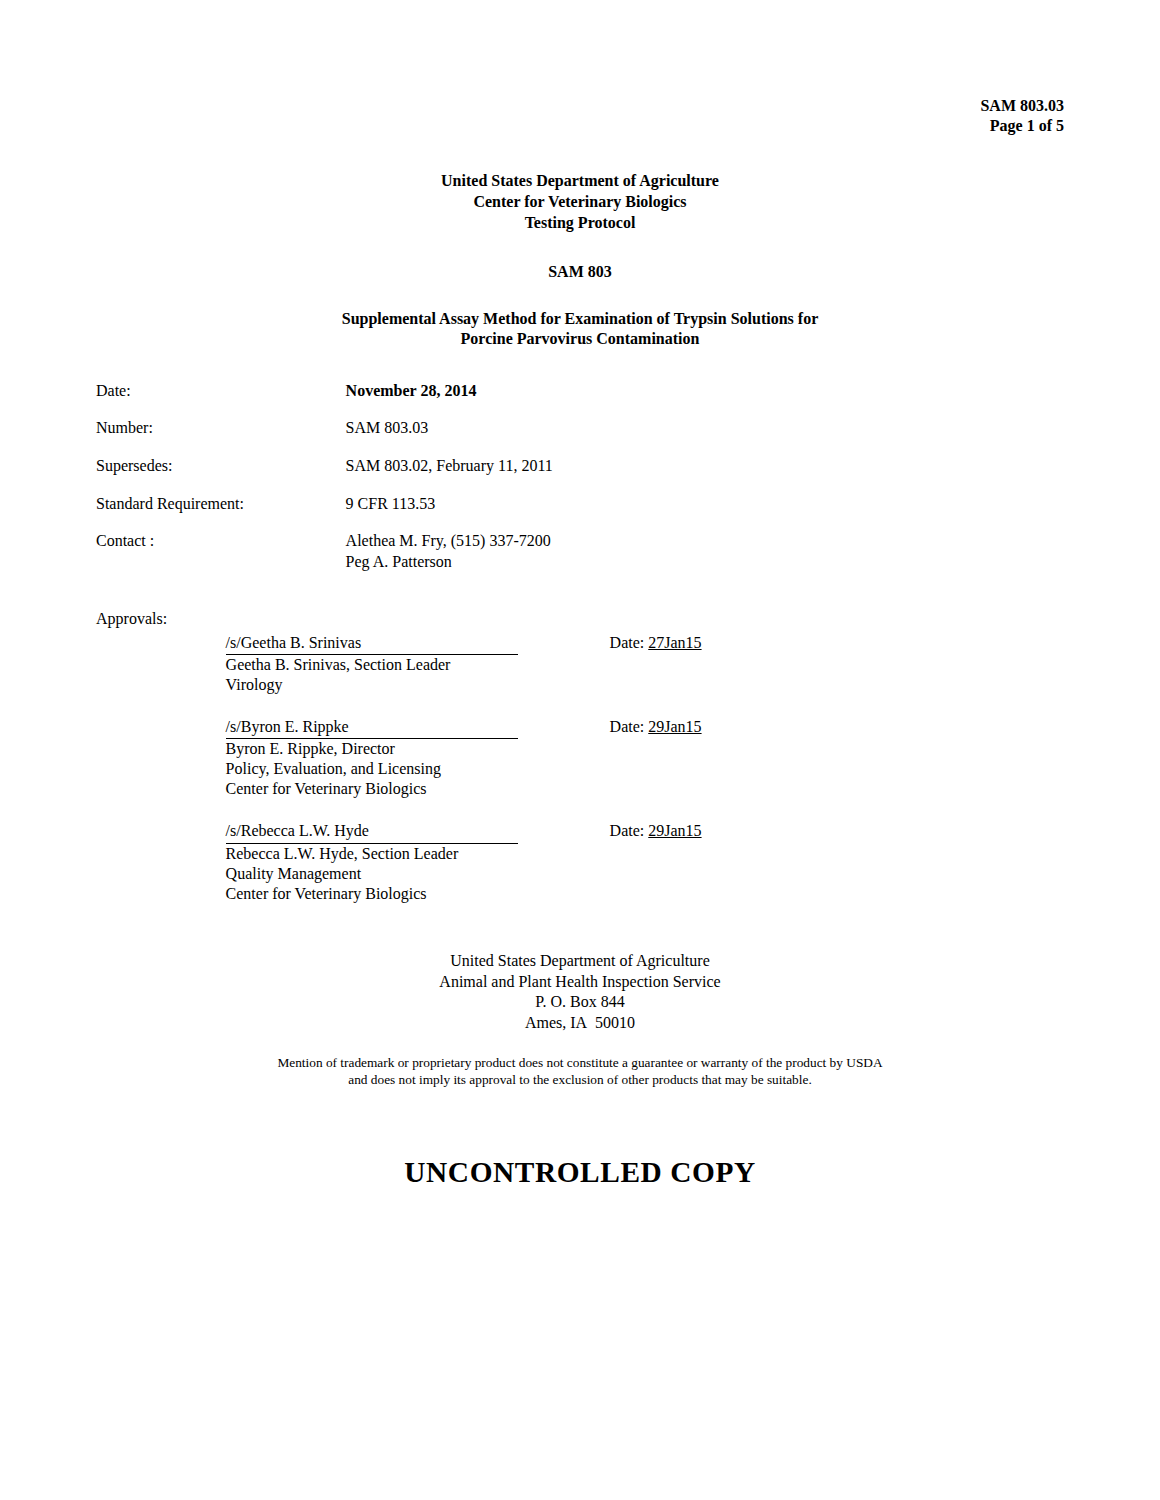SAM 803.03
Page 1 of 5
United States Department of Agriculture
Center for Veterinary Biologics
Testing Protocol
SAM 803
Supplemental Assay Method for Examination of Trypsin Solutions for
Porcine Parvovirus Contamination
| Date: | November 28, 2014 |
| Number: | SAM 803.03 |
| Supersedes: | SAM 803.02, February 11, 2011 |
| Standard Requirement: | 9 CFR 113.53 |
| Contact : | Alethea M. Fry, (515) 337-7200 Peg A. Patterson |
Approvals:
| /s/Geetha B. Srinivas Geetha B. Srinivas, Section Leader Virology | Date: 27Jan15 |
| /s/Byron E. Rippke Byron E. Rippke, Director Policy, Evaluation, and Licensing Center for Veterinary Biologics | Date: 29Jan15 |
| /s/Rebecca L.W. Hyde Rebecca L.W. Hyde, Section Leader Quality Management Center for Veterinary Biologics | Date: 29Jan15 |
United States Department of Agriculture
Animal and Plant Health Inspection Service
P. O. Box 844
Ames, IA 50010
Mention of trademark or proprietary product does not constitute a guarantee or warranty of the product by USDA
and does not imply its approval to the exclusion of other products that may be suitable.
UNCONTROLLED COPY